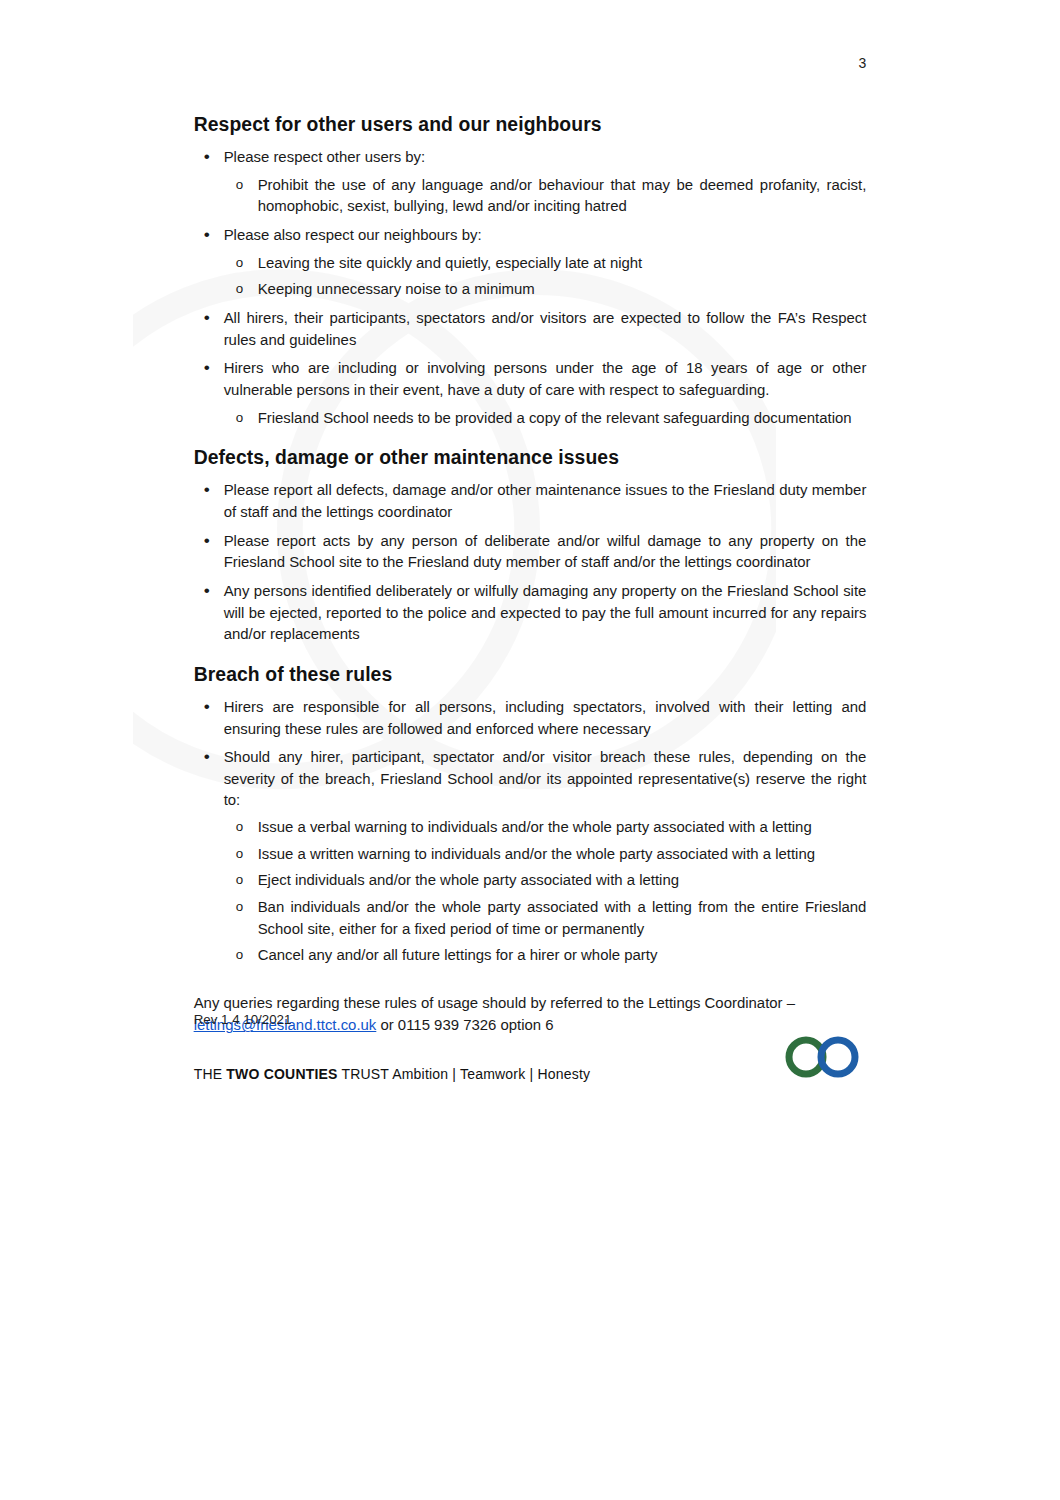3
Respect for other users and our neighbours
Please respect other users by:
Prohibit the use of any language and/or behaviour that may be deemed profanity, racist, homophobic, sexist, bullying, lewd and/or inciting hatred
Please also respect our neighbours by:
Leaving the site quickly and quietly, especially late at night
Keeping unnecessary noise to a minimum
All hirers, their participants, spectators and/or visitors are expected to follow the FA’s Respect rules and guidelines
Hirers who are including or involving persons under the age of 18 years of age or other vulnerable persons in their event, have a duty of care with respect to safeguarding.
Friesland School needs to be provided a copy of the relevant safeguarding documentation
Defects, damage or other maintenance issues
Please report all defects, damage and/or other maintenance issues to the Friesland duty member of staff and the lettings coordinator
Please report acts by any person of deliberate and/or wilful damage to any property on the Friesland School site to the Friesland duty member of staff and/or the lettings coordinator
Any persons identified deliberately or wilfully damaging any property on the Friesland School site will be ejected, reported to the police and expected to pay the full amount incurred for any repairs and/or replacements
Breach of these rules
Hirers are responsible for all persons, including spectators, involved with their letting and ensuring these rules are followed and enforced where necessary
Should any hirer, participant, spectator and/or visitor breach these rules, depending on the severity of the breach, Friesland School and/or its appointed representative(s) reserve the right to:
Issue a verbal warning to individuals and/or the whole party associated with a letting
Issue a written warning to individuals and/or the whole party associated with a letting
Eject individuals and/or the whole party associated with a letting
Ban individuals and/or the whole party associated with a letting from the entire Friesland School site, either for a fixed period of time or permanently
Cancel any and/or all future lettings for a hirer or whole party
Any queries regarding these rules of usage should by referred to the Lettings Coordinator –
lettings@friesland.ttct.co.uk or 0115 939 7326 option 6
Rev 1.4 10/2021
THE TWO COUNTIES TRUST Ambition | Teamwork | Honesty